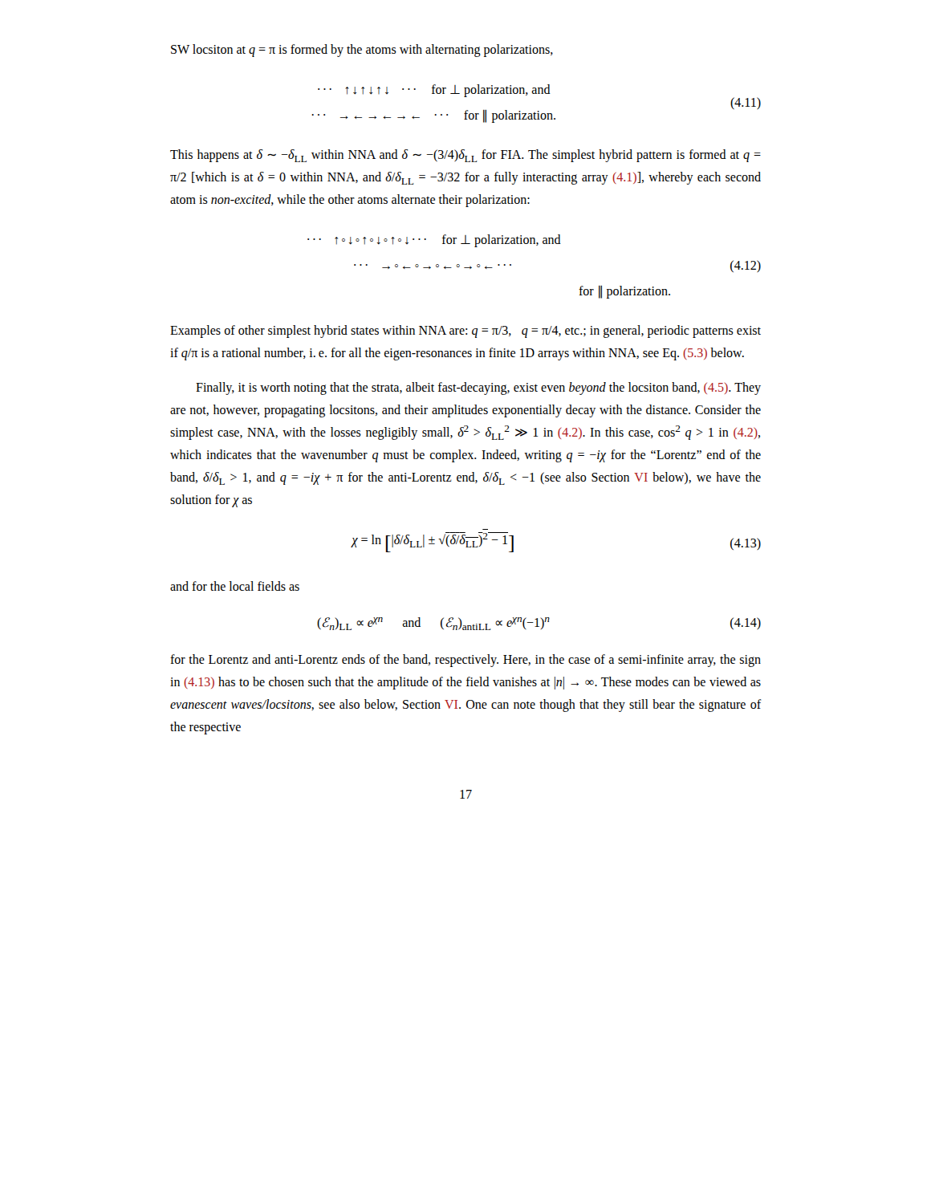SW locsiton at q = π is formed by the atoms with alternating polarizations,
··· ↑↓↑↓↑↓ ··· for ⊥ polarization, and
··· →←→←→← ··· for ∥ polarization.
(4.11)
This happens at δ ∼ −δLL within NNA and δ ∼ −(3/4)δLL for FIA. The simplest hybrid pattern is formed at q = π/2 [which is at δ = 0 within NNA, and δ/δLL = −3/32 for a fully interacting array (4.1)], whereby each second atom is non-excited, while the other atoms alternate their polarization:
··· ↑◦↓◦↑◦↓◦↑◦↓··· for ⊥ polarization, and
··· →◦←◦→◦←◦→◦←···
for ∥ polarization.
(4.12)
Examples of other simplest hybrid states within NNA are: q = π/3, q = π/4, etc.; in general, periodic patterns exist if q/π is a rational number, i. e. for all the eigen-resonances in finite 1D arrays within NNA, see Eq. (5.3) below.
Finally, it is worth noting that the strata, albeit fast-decaying, exist even beyond the locsiton band, (4.5). They are not, however, propagating locsitons, and their amplitudes exponentially decay with the distance. Consider the simplest case, NNA, with the losses negligibly small, δ2 > δLL2 ≫ 1 in (4.2). In this case, cos2 q > 1 in (4.2), which indicates that the wavenumber q must be complex. Indeed, writing q = −iχ for the “Lorentz” end of the band, δ/δL > 1, and q = −iχ + π for the anti-Lorentz end, δ/δL < −1 (see also Section VI below), we have the solution for χ as
χ = ln [|δ/δLL| ± √(δ/δLL)2 − 1]
(4.13)
and for the local fields as
(ℰn)LL ∝ eχn and (ℰn)antiLL ∝ eχn(−1)n
(4.14)
for the Lorentz and anti-Lorentz ends of the band, respectively. Here, in the case of a semi-infinite array, the sign in (4.13) has to be chosen such that the amplitude of the field vanishes at |n| → ∞. These modes can be viewed as evanescent waves/locsitons, see also below, Section VI. One can note though that they still bear the signature of the respective
17